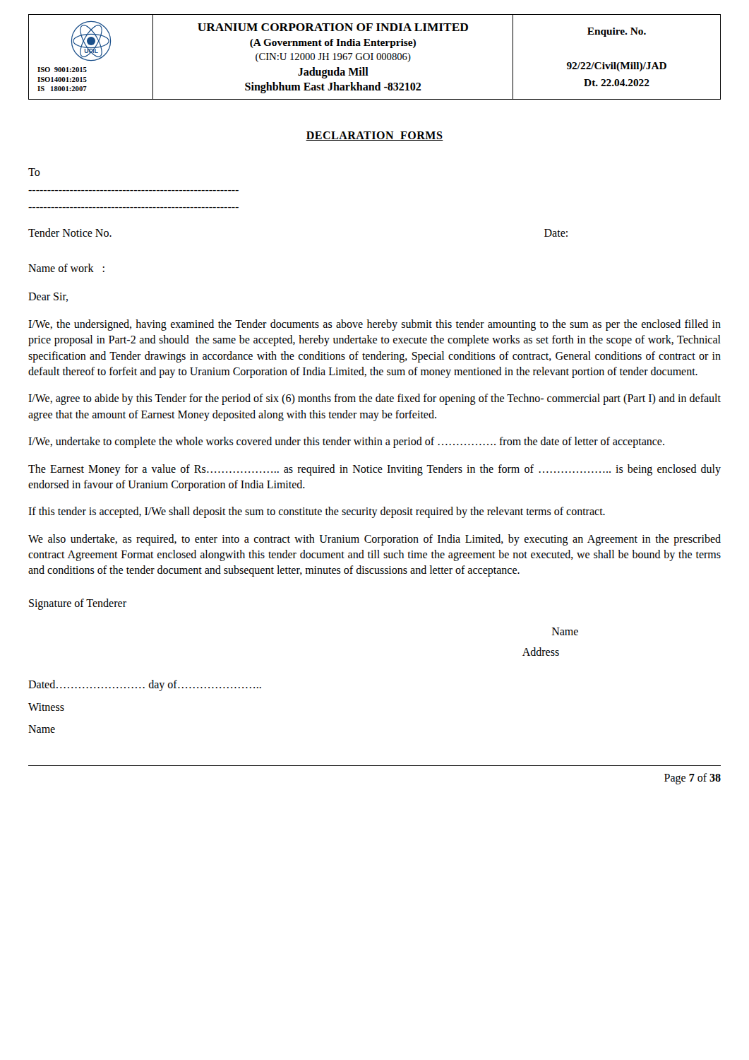| UCIL ISO 9001:2015 ISO14001:2015 IS 18001:2007 | URANIUM CORPORATION OF INDIA LIMITED (A Government of India Enterprise) (CIN:U 12000 JH 1967 GOI 000806) Jaduguda Mill Singhbhum East Jharkhand -832102 | Enquire. No. 92/22/Civil(Mill)/JAD Dt. 22.04.2022 |
DECLARATION FORMS
To
--------------------------------------------------------
--------------------------------------------------------
Tender Notice No. Date:
Name of work :
Dear Sir,
I/We, the undersigned, having examined the Tender documents as above hereby submit this tender amounting to the sum as per the enclosed filled in price proposal in Part-2 and should the same be accepted, hereby undertake to execute the complete works as set forth in the scope of work, Technical specification and Tender drawings in accordance with the conditions of tendering, Special conditions of contract, General conditions of contract or in default thereof to forfeit and pay to Uranium Corporation of India Limited, the sum of money mentioned in the relevant portion of tender document.
I/We, agree to abide by this Tender for the period of six (6) months from the date fixed for opening of the Techno- commercial part (Part I) and in default agree that the amount of Earnest Money deposited along with this tender may be forfeited.
I/We, undertake to complete the whole works covered under this tender within a period of ……………. from the date of letter of acceptance.
The Earnest Money for a value of Rs……………….. as required in Notice Inviting Tenders in the form of ……………….. is being enclosed duly endorsed in favour of Uranium Corporation of India Limited.
If this tender is accepted, I/We shall deposit the sum to constitute the security deposit required by the relevant terms of contract.
We also undertake, as required, to enter into a contract with Uranium Corporation of India Limited, by executing an Agreement in the prescribed contract Agreement Format enclosed alongwith this tender document and till such time the agreement be not executed, we shall be bound by the terms and conditions of the tender document and subsequent letter, minutes of discussions and letter of acceptance.
Signature of Tenderer
Name
Address
Dated…………………… day of…………………..
Witness
Name
Page 7 of 38